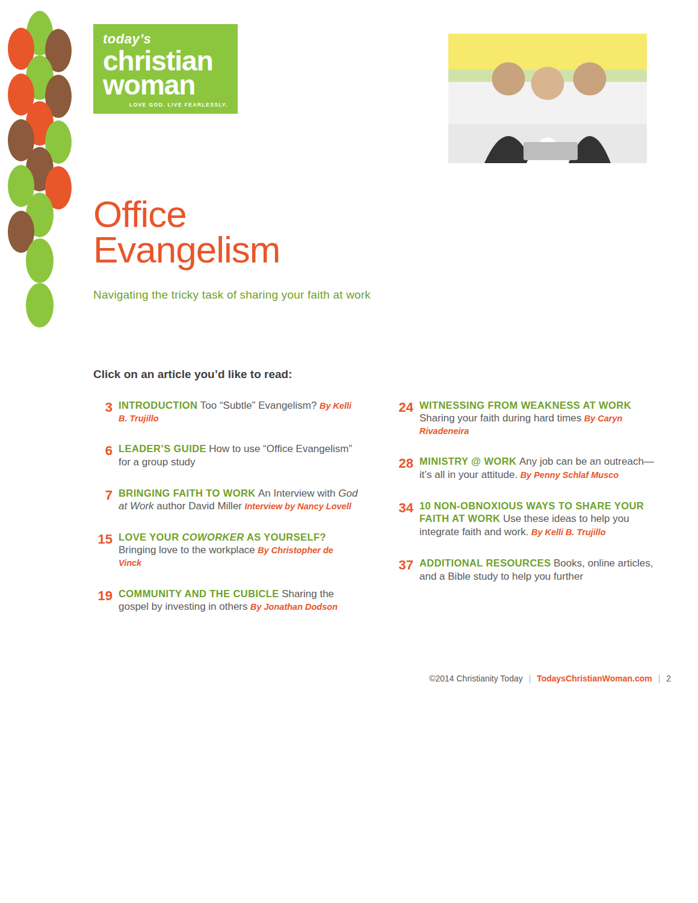today’s
christian woman
LOVE GOD. LIVE FEARLESSLY.
Office
Evangelism
Navigating the tricky task of sharing your faith at work
Click on an article you’d like to read:
3 Introduction Too “Subtle” Evangelism? By Kelli B. Trujillo 6 Leader’s Guide How to use “Office Evangelism” for a group study 7 Bringing Faith to Work An Interview with God at Work author David Miller Interview by Nancy Lovell 15 Love Your Coworker as Yourself? Bringing love to the workplace By Christopher de Vinck 19 Community and the Cubicle Sharing the gospel by investing in others By Jonathan Dodson
24 Witnessing from Weakness at Work Sharing your faith during hard times By Caryn Rivadeneira 28 Ministry @ Work Any job can be an outreach—it’s all in your attitude. By Penny Schlaf Musco 34 10 Non-Obnoxious Ways to Share Your Faith at Work Use these ideas to help you integrate faith and work. By Kelli B. Trujillo 37 Additional Resources Books, online articles, and a Bible study to help you further
©2014 Christianity Today | TodaysChristianWoman.com | 2